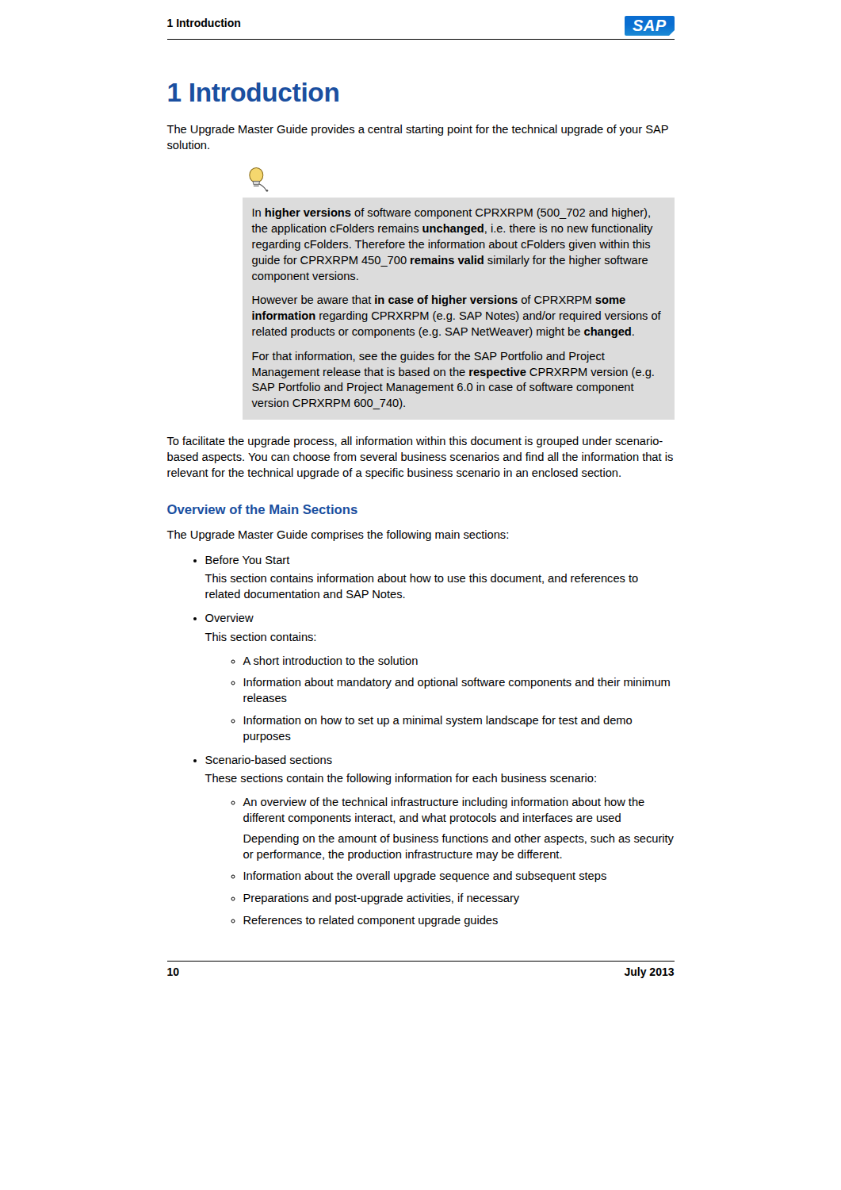1 Introduction
SAP
1 Introduction
The Upgrade Master Guide provides a central starting point for the technical upgrade of your SAP solution.
In higher versions of software component CPRXRPM (500_702 and higher), the application cFolders remains unchanged, i.e. there is no new functionality regarding cFolders. Therefore the information about cFolders given within this guide for CPRXRPM 450_700 remains valid similarly for the higher software component versions.
However be aware that in case of higher versions of CPRXRPM some information regarding CPRXRPM (e.g. SAP Notes) and/or required versions of related products or components (e.g. SAP NetWeaver) might be changed.
For that information, see the guides for the SAP Portfolio and Project Management release that is based on the respective CPRXRPM version (e.g. SAP Portfolio and Project Management 6.0 in case of software component version CPRXRPM 600_740).
To facilitate the upgrade process, all information within this document is grouped under scenario-based aspects. You can choose from several business scenarios and find all the information that is relevant for the technical upgrade of a specific business scenario in an enclosed section.
Overview of the Main Sections
The Upgrade Master Guide comprises the following main sections:
Before You Start
This section contains information about how to use this document, and references to related documentation and SAP Notes.
Overview
This section contains:
A short introduction to the solution
Information about mandatory and optional software components and their minimum releases
Information on how to set up a minimal system landscape for test and demo purposes
Scenario-based sections
These sections contain the following information for each business scenario:
An overview of the technical infrastructure including information about how the different components interact, and what protocols and interfaces are used
Depending on the amount of business functions and other aspects, such as security or performance, the production infrastructure may be different.
Information about the overall upgrade sequence and subsequent steps
Preparations and post-upgrade activities, if necessary
References to related component upgrade guides
10
July 2013